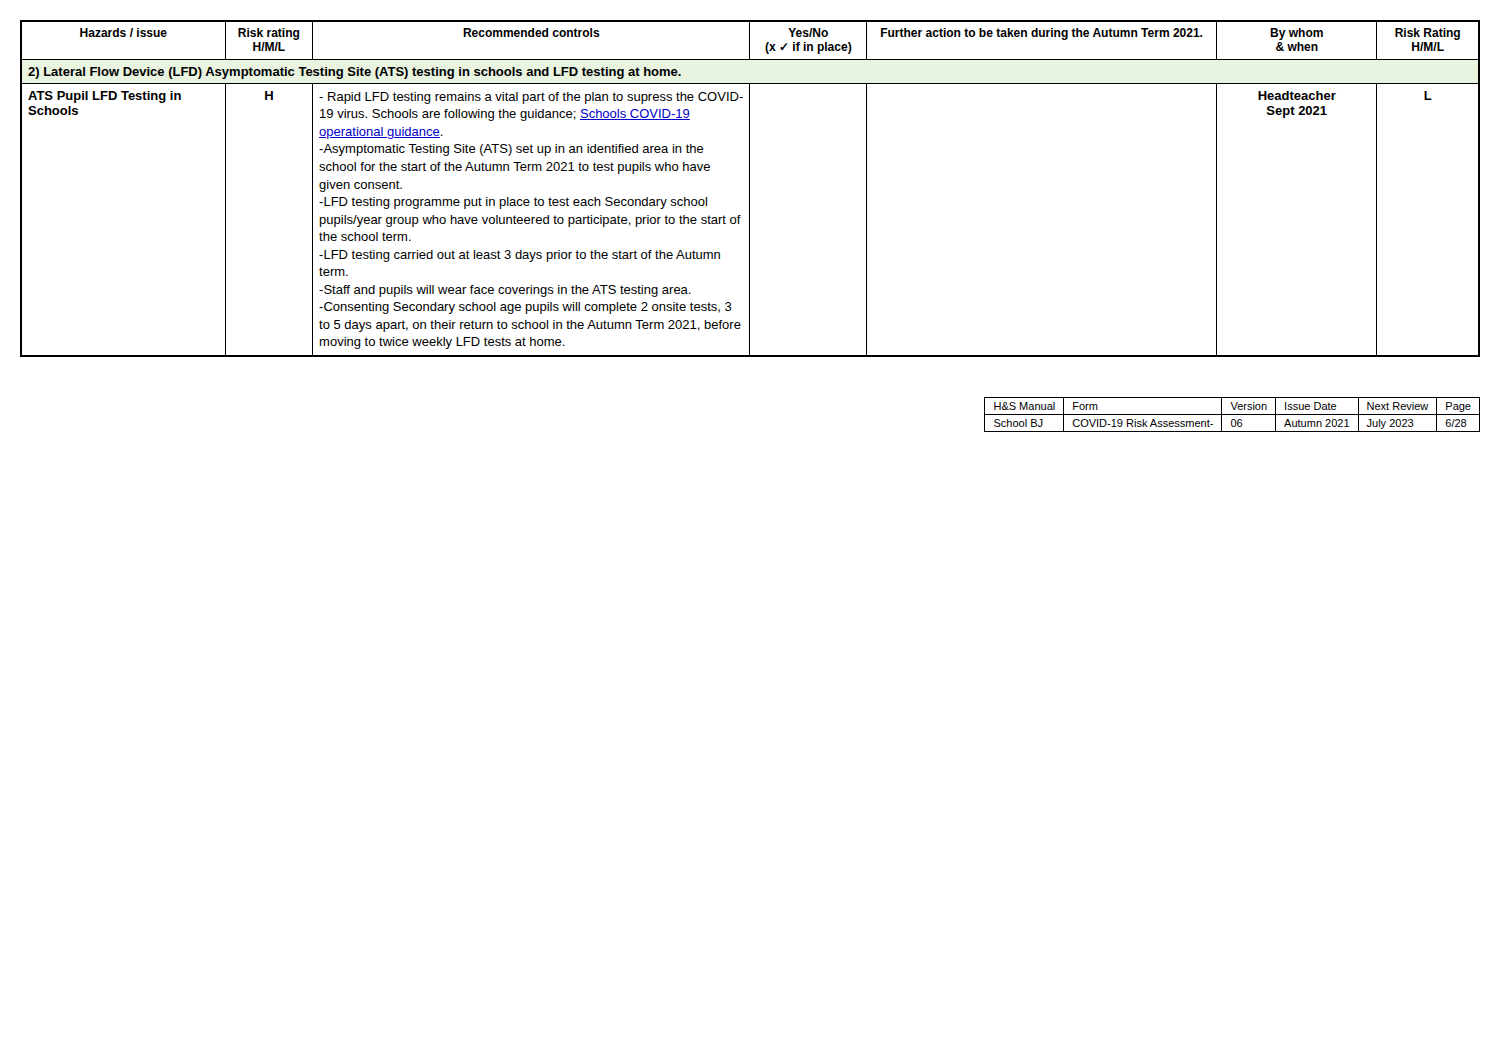| Hazards / issue | Risk rating H/M/L | Recommended controls | Yes/No (x ✓ if in place) | Further action to be taken during the Autumn Term 2021. | By whom & when | Risk Rating H/M/L |
| --- | --- | --- | --- | --- | --- | --- |
| 2) Lateral Flow Device (LFD) Asymptomatic Testing Site (ATS) testing in schools and LFD testing at home. |
| ATS Pupil LFD Testing in Schools | H | - Rapid LFD testing remains a vital part of the plan to supress the COVID-19 virus. Schools are following the guidance; Schools COVID-19 operational guidance . -Asymptomatic Testing Site (ATS) set up in an identified area in the school for the start of the Autumn Term 2021 to test pupils who have given consent. -LFD testing programme put in place to test each Secondary school pupils/year group who have volunteered to participate, prior to the start of the school term. -LFD testing carried out at least 3 days prior to the start of the Autumn term. -Staff and pupils will wear face coverings in the ATS testing area. -Consenting Secondary school age pupils will complete 2 onsite tests, 3 to 5 days apart, on their return to school in the Autumn Term 2021, before moving to twice weekly LFD tests at home. | | | Headteacher Sept 2021 | L |
| H&S Manual | Form | Version | Issue Date | Next Review | Page |
| School BJ | COVID-19 Risk Assessment- | 06 | Autumn 2021 | July 2023 | 6/28 |